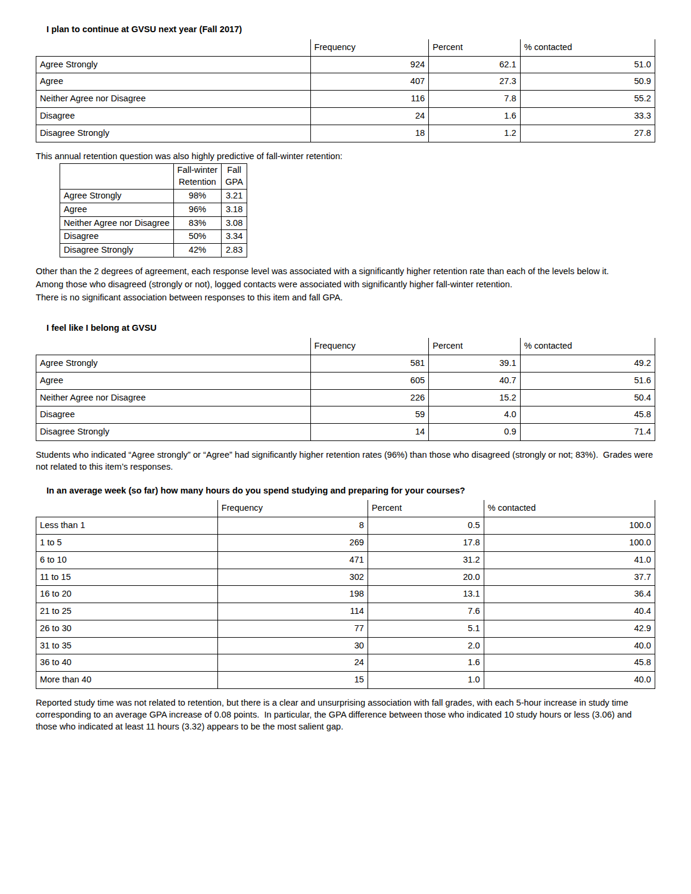I plan to continue at GVSU next year (Fall 2017)
| | Frequency | Percent | % contacted |
| Agree Strongly | 924 | 62.1 | 51.0 |
| Agree | 407 | 27.3 | 50.9 |
| Neither Agree nor Disagree | 116 | 7.8 | 55.2 |
| Disagree | 24 | 1.6 | 33.3 |
| Disagree Strongly | 18 | 1.2 | 27.8 |
This annual retention question was also highly predictive of fall-winter retention:
| | Fall-winter Retention | Fall GPA |
| Agree Strongly | 98% | 3.21 |
| Agree | 96% | 3.18 |
| Neither Agree nor Disagree | 83% | 3.08 |
| Disagree | 50% | 3.34 |
| Disagree Strongly | 42% | 2.83 |
Other than the 2 degrees of agreement, each response level was associated with a significantly higher retention rate than each of the levels below it.
Among those who disagreed (strongly or not), logged contacts were associated with significantly higher fall-winter retention.
There is no significant association between responses to this item and fall GPA.
I feel like I belong at GVSU
| | Frequency | Percent | % contacted |
| Agree Strongly | 581 | 39.1 | 49.2 |
| Agree | 605 | 40.7 | 51.6 |
| Neither Agree nor Disagree | 226 | 15.2 | 50.4 |
| Disagree | 59 | 4.0 | 45.8 |
| Disagree Strongly | 14 | 0.9 | 71.4 |
Students who indicated “Agree strongly” or “Agree” had significantly higher retention rates (96%) than those who disagreed (strongly or not; 83%). Grades were not related to this item’s responses.
In an average week (so far) how many hours do you spend studying and preparing for your courses?
| | Frequency | Percent | % contacted |
| Less than 1 | 8 | 0.5 | 100.0 |
| 1 to 5 | 269 | 17.8 | 100.0 |
| 6 to 10 | 471 | 31.2 | 41.0 |
| 11 to 15 | 302 | 20.0 | 37.7 |
| 16 to 20 | 198 | 13.1 | 36.4 |
| 21 to 25 | 114 | 7.6 | 40.4 |
| 26 to 30 | 77 | 5.1 | 42.9 |
| 31 to 35 | 30 | 2.0 | 40.0 |
| 36 to 40 | 24 | 1.6 | 45.8 |
| More than 40 | 15 | 1.0 | 40.0 |
Reported study time was not related to retention, but there is a clear and unsurprising association with fall grades, with each 5-hour increase in study time corresponding to an average GPA increase of 0.08 points. In particular, the GPA difference between those who indicated 10 study hours or less (3.06) and those who indicated at least 11 hours (3.32) appears to be the most salient gap.